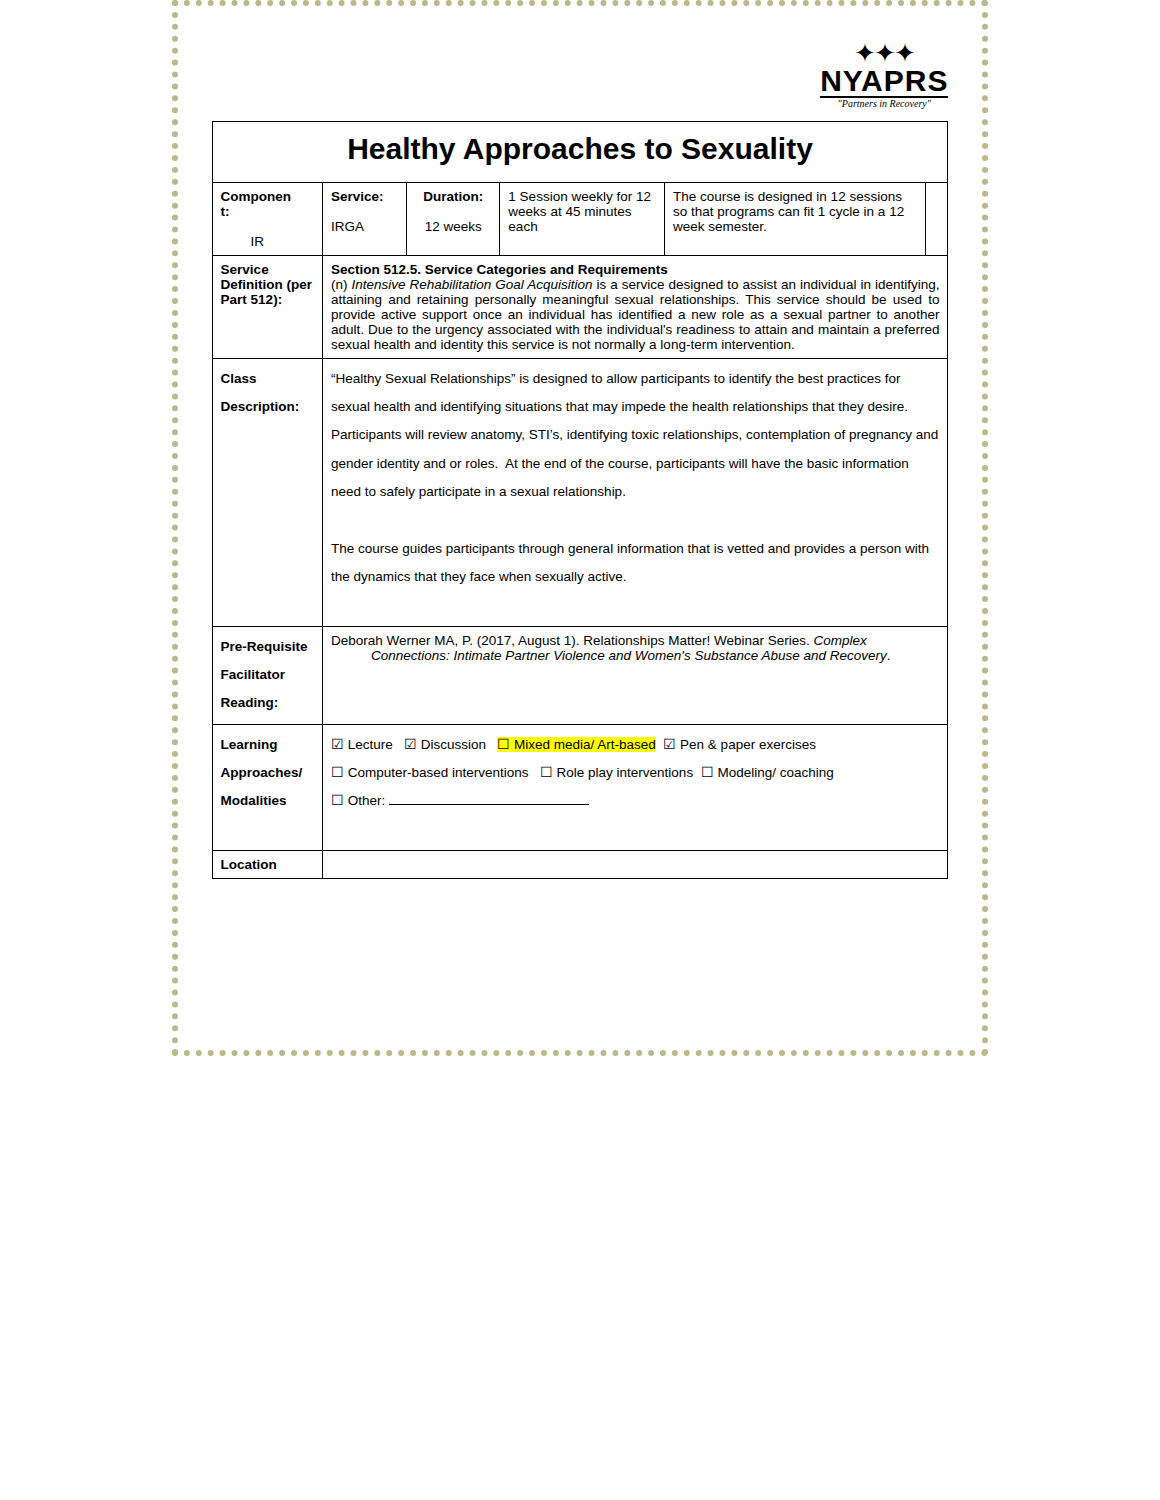✦✦✦
NYAPRS
"Partners in Recovery"
| Healthy Approaches to Sexuality |
| Componen t: IR | Service: IRGA | Duration: 12 weeks | 1 Session weekly for 12 weeks at 45 minutes each | The course is designed in 12 sessions so that programs can fit 1 cycle in a 12 week semester. | |
| Service Definition (per Part 512): | Section 512.5. Service Categories and Requirements (n) Intensive Rehabilitation Goal Acquisition is a service designed to assist an individual in identifying, attaining and retaining personally meaningful sexual relationships. This service should be used to provide active support once an individual has identified a new role as a sexual partner to another adult. Due to the urgency associated with the individual's readiness to attain and maintain a preferred sexual health and identity this service is not normally a long-term intervention. |
| Class Description: | “Healthy Sexual Relationships” is designed to allow participants to identify the best practices for sexual health and identifying situations that may impede the health relationships that they desire. Participants will review anatomy, STI’s, identifying toxic relationships, contemplation of pregnancy and gender identity and or roles. At the end of the course, participants will have the basic information need to safely participate in a sexual relationship. The course guides participants through general information that is vetted and provides a person with the dynamics that they face when sexually active. |
| Pre-Requisite Facilitator Reading: | Deborah Werner MA, P. (2017, August 1). Relationships Matter! Webinar Series. Complex Connections: Intimate Partner Violence and Women's Substance Abuse and Recovery . |
| Learning Approaches/ Modalities | ☑ Lecture ☑ Discussion ☐ Mixed media/ Art-based ☑ Pen & paper exercises ☐ Computer-based interventions ☐ Role play interventions ☐ Modeling/ coaching ☐ Other: |
| Location | |